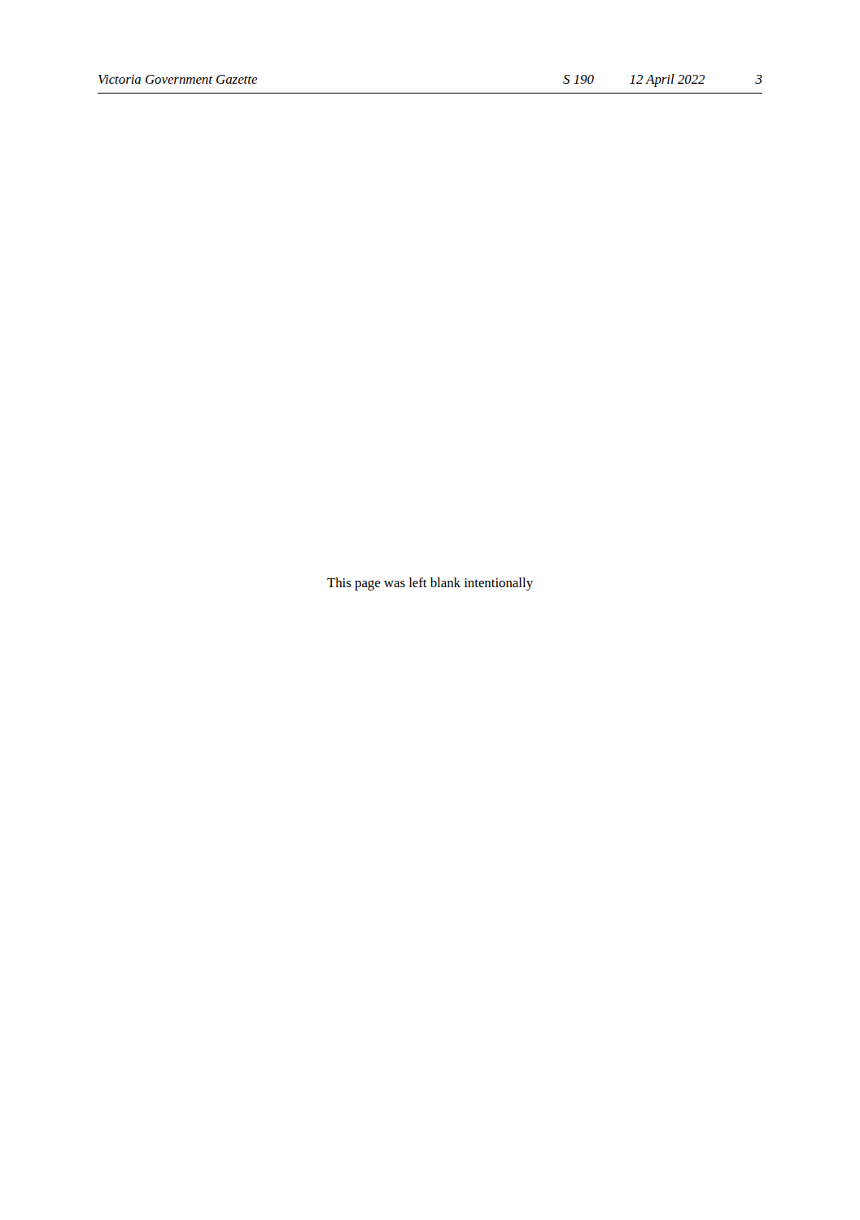Victoria Government Gazette S 19012 April 2022 3
This page was left blank intentionally